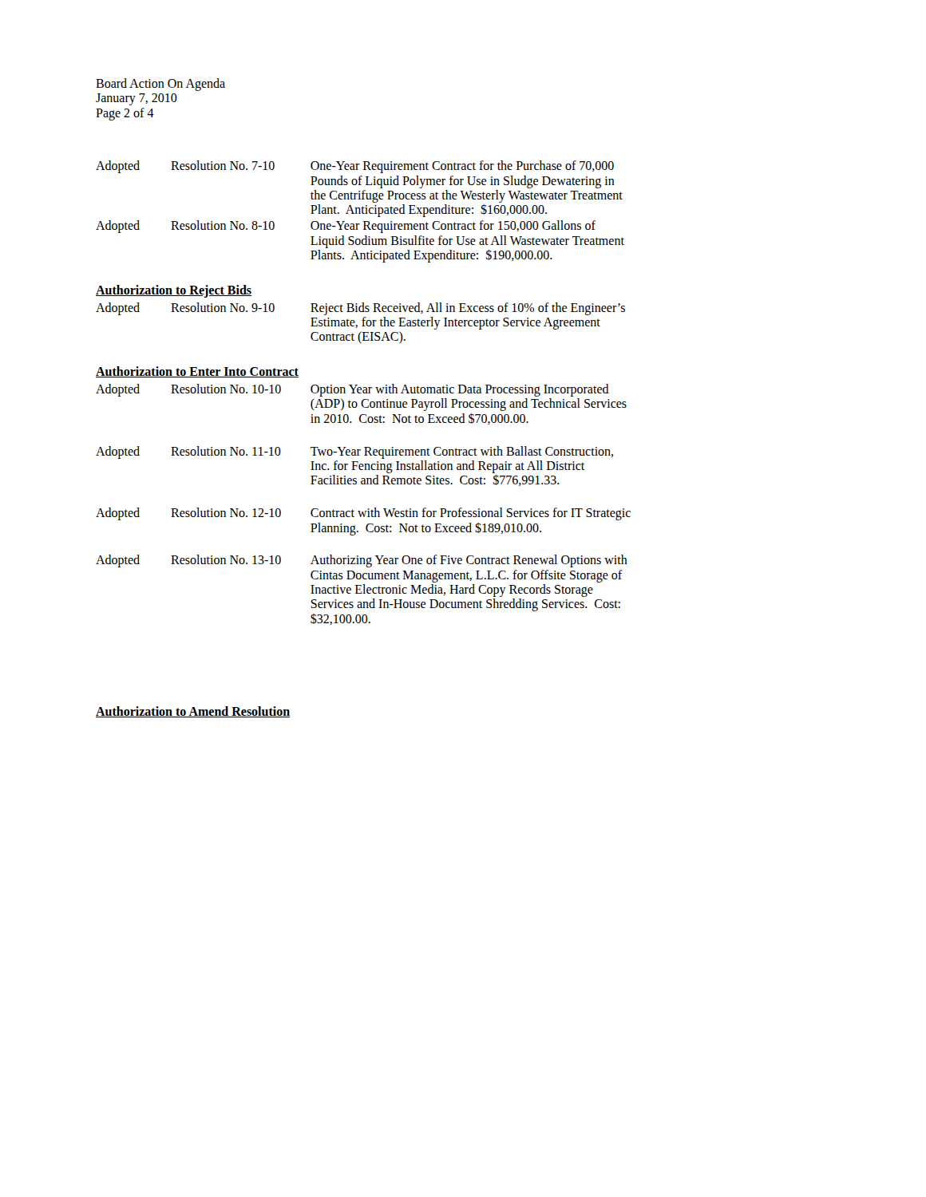Board Action On Agenda
January 7, 2010
Page 2 of 4
| Adopted | Resolution No. 7-10 | One-Year Requirement Contract for the Purchase of 70,000 Pounds of Liquid Polymer for Use in Sludge Dewatering in the Centrifuge Process at the Westerly Wastewater Treatment Plant. Anticipated Expenditure: $160,000.00. |
| Adopted | Resolution No. 8-10 | One-Year Requirement Contract for 150,000 Gallons of Liquid Sodium Bisulfite for Use at All Wastewater Treatment Plants. Anticipated Expenditure: $190,000.00. |
Authorization to Reject Bids
| Adopted | Resolution No. 9-10 | Reject Bids Received, All in Excess of 10% of the Engineer’s Estimate, for the Easterly Interceptor Service Agreement Contract (EISAC). |
Authorization to Enter Into Contract
| Adopted | Resolution No. 10-10 | Option Year with Automatic Data Processing Incorporated (ADP) to Continue Payroll Processing and Technical Services in 2010. Cost: Not to Exceed $70,000.00. |
| Adopted | Resolution No. 11-10 | Two-Year Requirement Contract with Ballast Construction, Inc. for Fencing Installation and Repair at All District Facilities and Remote Sites. Cost: $776,991.33. |
| Adopted | Resolution No. 12-10 | Contract with Westin for Professional Services for IT Strategic Planning. Cost: Not to Exceed $189,010.00. |
| Adopted | Resolution No. 13-10 | Authorizing Year One of Five Contract Renewal Options with Cintas Document Management, L.L.C. for Offsite Storage of Inactive Electronic Media, Hard Copy Records Storage Services and In-House Document Shredding Services. Cost: $32,100.00. |
Authorization to Amend Resolution